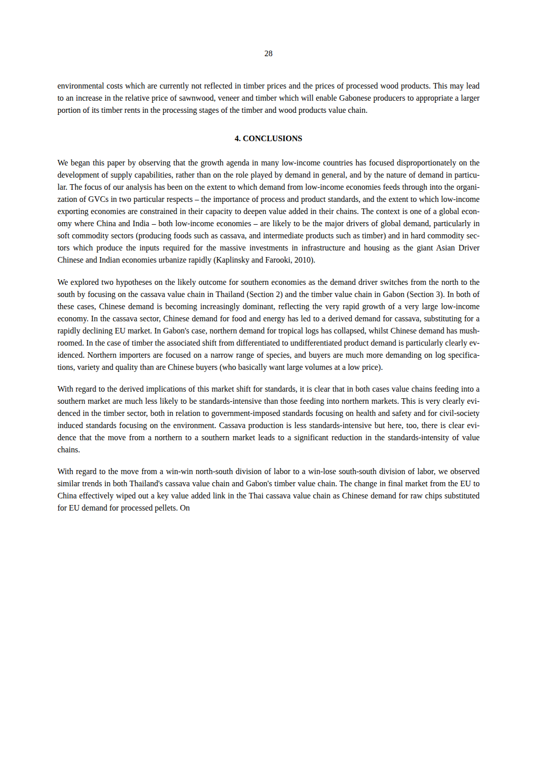28
environmental costs which are currently not reflected in timber prices and the prices of processed wood products. This may lead to an increase in the relative price of sawnwood, veneer and timber which will enable Gabonese producers to appropriate a larger portion of its timber rents in the processing stages of the timber and wood products value chain.
4. CONCLUSIONS
We began this paper by observing that the growth agenda in many low-income countries has focused disproportionately on the development of supply capabilities, rather than on the role played by demand in general, and by the nature of demand in particular. The focus of our analysis has been on the extent to which demand from low-income economies feeds through into the organization of GVCs in two particular respects – the importance of process and product standards, and the extent to which low-income exporting economies are constrained in their capacity to deepen value added in their chains. The context is one of a global economy where China and India – both low-income economies – are likely to be the major drivers of global demand, particularly in soft commodity sectors (producing foods such as cassava, and intermediate products such as timber) and in hard commodity sectors which produce the inputs required for the massive investments in infrastructure and housing as the giant Asian Driver Chinese and Indian economies urbanize rapidly (Kaplinsky and Farooki, 2010).
We explored two hypotheses on the likely outcome for southern economies as the demand driver switches from the north to the south by focusing on the cassava value chain in Thailand (Section 2) and the timber value chain in Gabon (Section 3). In both of these cases, Chinese demand is becoming increasingly dominant, reflecting the very rapid growth of a very large low-income economy. In the cassava sector, Chinese demand for food and energy has led to a derived demand for cassava, substituting for a rapidly declining EU market. In Gabon's case, northern demand for tropical logs has collapsed, whilst Chinese demand has mushroomed. In the case of timber the associated shift from differentiated to undifferentiated product demand is particularly clearly evidenced. Northern importers are focused on a narrow range of species, and buyers are much more demanding on log specifications, variety and quality than are Chinese buyers (who basically want large volumes at a low price).
With regard to the derived implications of this market shift for standards, it is clear that in both cases value chains feeding into a southern market are much less likely to be standards-intensive than those feeding into northern markets. This is very clearly evidenced in the timber sector, both in relation to government-imposed standards focusing on health and safety and for civil-society induced standards focusing on the environment. Cassava production is less standards-intensive but here, too, there is clear evidence that the move from a northern to a southern market leads to a significant reduction in the standards-intensity of value chains.
With regard to the move from a win-win north-south division of labor to a win-lose south-south division of labor, we observed similar trends in both Thailand's cassava value chain and Gabon's timber value chain. The change in final market from the EU to China effectively wiped out a key value added link in the Thai cassava value chain as Chinese demand for raw chips substituted for EU demand for processed pellets. On